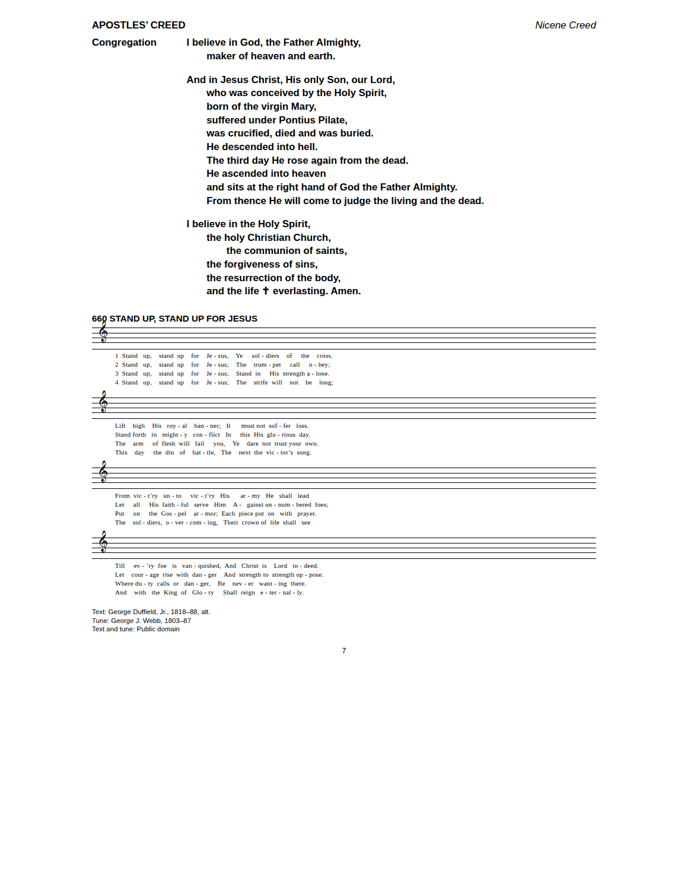APOSTLES’ CREED Nicene Creed
Congregation I believe in God, the Father Almighty, maker of heaven and earth.
And in Jesus Christ, His only Son, our Lord, who was conceived by the Holy Spirit, born of the virgin Mary, suffered under Pontius Pilate, was crucified, died and was buried. He descended into hell. The third day He rose again from the dead. He ascended into heaven and sits at the right hand of God the Father Almighty. From thence He will come to judge the living and the dead.
I believe in the Holy Spirit, the holy Christian Church, the communion of saints, the forgiveness of sins, the resurrection of the body, and the life ✝ everlasting. Amen.
660 STAND UP, STAND UP FOR JESUS
𝄞
1 Stand up, stand up for Je - sus, Ye sol - diers of the cross. 2 Stand up, stand up for Je - sus; The trum - pet call o - bey; 3 Stand up, stand up for Je - sus; Stand in His strength a - lone. 4 Stand up, stand up for Je - sus; The strife will not be long;
𝄞
Lift high His roy - al ban - ner; It must not suf - fer loss. Stand forth in might - y con - flict In this His glo - rious day. The arm of flesh will fail you, Ye dare not trust your own. This day the din of bat - tle, The next the vic - tor’s song.
𝄞
From vic - t’ry un - to vic - t’ry His ar - my He shall lead Let all His faith - ful serve Him A - gainst un - num - bered foes; Put on the Gos - pel ar - mor; Each piece put on with prayer. The sol - diers, o - ver - com - ing, Their crown of life shall see
𝄞
Till ev - ’ry foe is van - quished, And Christ is Lord in - deed. Let cour - age rise with dan - ger And strength to strength op - pose. Where du - ty calls or dan - ger, Be nev - er want - ing there. And with the King of Glo - ry Shall reign e - ter - nal - ly.
Text: George Duffield, Jr., 1818–88, alt.
Tune: George J. Webb, 1803–87
Text and tune: Public domain
7